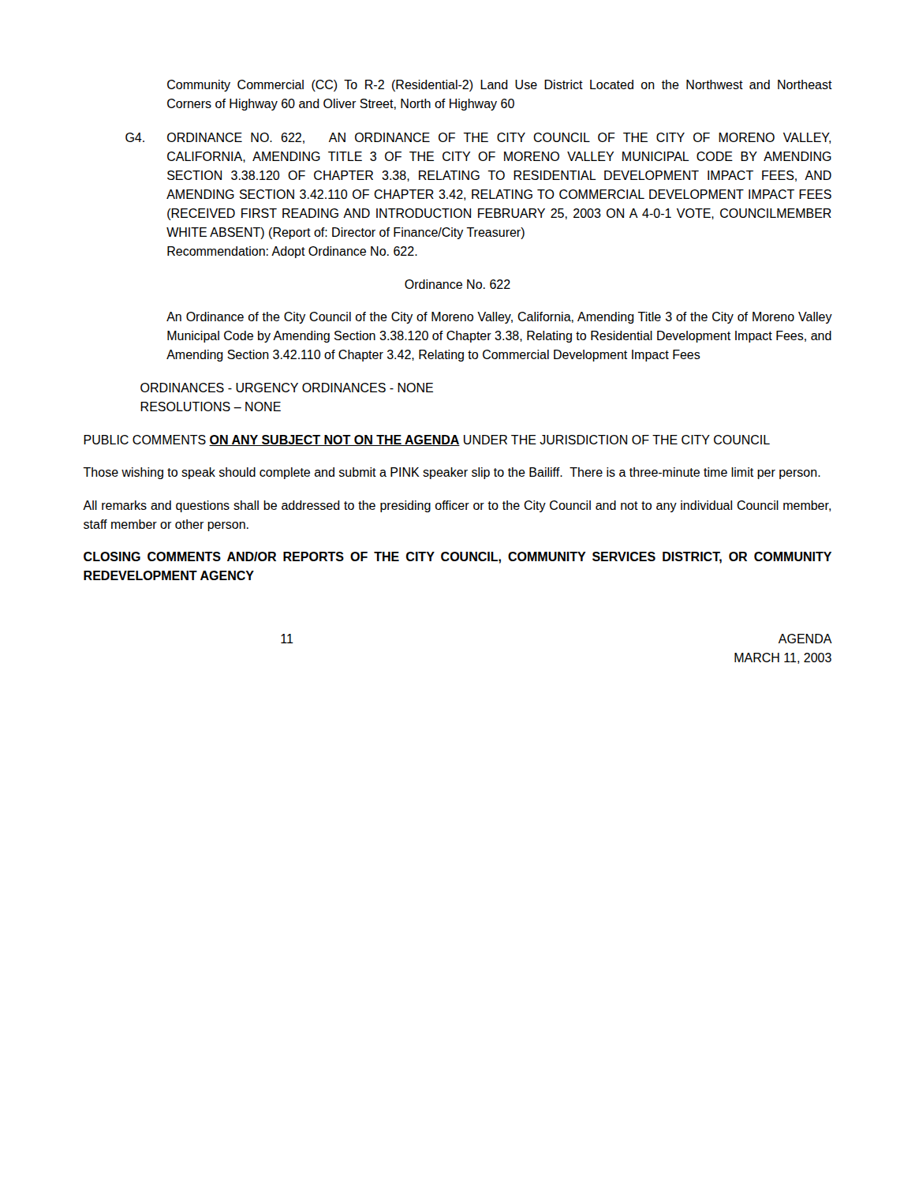Community Commercial (CC) To R-2 (Residential-2) Land Use District Located on the Northwest and Northeast Corners of Highway 60 and Oliver Street, North of Highway 60
G4.
ORDINANCE NO. 622, AN ORDINANCE OF THE CITY COUNCIL OF THE CITY OF MORENO VALLEY, CALIFORNIA, AMENDING TITLE 3 OF THE CITY OF MORENO VALLEY MUNICIPAL CODE BY AMENDING SECTION 3.38.120 OF CHAPTER 3.38, RELATING TO RESIDENTIAL DEVELOPMENT IMPACT FEES, AND AMENDING SECTION 3.42.110 OF CHAPTER 3.42, RELATING TO COMMERCIAL DEVELOPMENT IMPACT FEES (RECEIVED FIRST READING AND INTRODUCTION FEBRUARY 25, 2003 ON A 4-0-1 VOTE, COUNCILMEMBER WHITE ABSENT) (Report of: Director of Finance/City Treasurer)
Recommendation: Adopt Ordinance No. 622.
Ordinance No. 622
An Ordinance of the City Council of the City of Moreno Valley, California, Amending Title 3 of the City of Moreno Valley Municipal Code by Amending Section 3.38.120 of Chapter 3.38, Relating to Residential Development Impact Fees, and Amending Section 3.42.110 of Chapter 3.42, Relating to Commercial Development Impact Fees
ORDINANCES - URGENCY ORDINANCES - NONE
RESOLUTIONS – NONE
PUBLIC COMMENTS ON ANY SUBJECT NOT ON THE AGENDA UNDER THE JURISDICTION OF THE CITY COUNCIL
Those wishing to speak should complete and submit a PINK speaker slip to the Bailiff. There is a three-minute time limit per person.
All remarks and questions shall be addressed to the presiding officer or to the City Council and not to any individual Council member, staff member or other person.
CLOSING COMMENTS AND/OR REPORTS OF THE CITY COUNCIL, COMMUNITY SERVICES DISTRICT, OR COMMUNITY REDEVELOPMENT AGENCY
11
AGENDA
MARCH 11, 2003